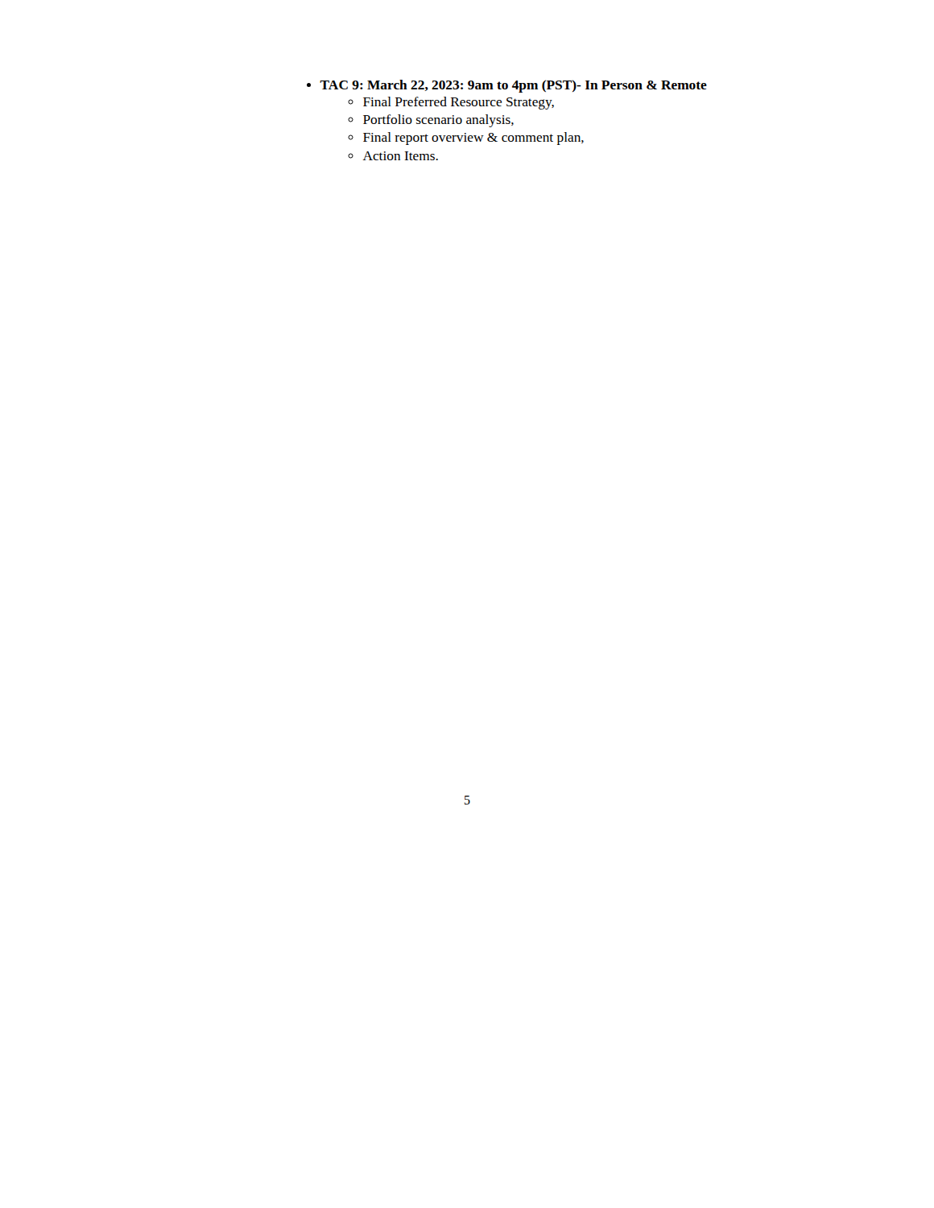TAC 9: March 22, 2023: 9am to 4pm (PST)- In Person & Remote
Final Preferred Resource Strategy,
Portfolio scenario analysis,
Final report overview & comment plan,
Action Items.
5